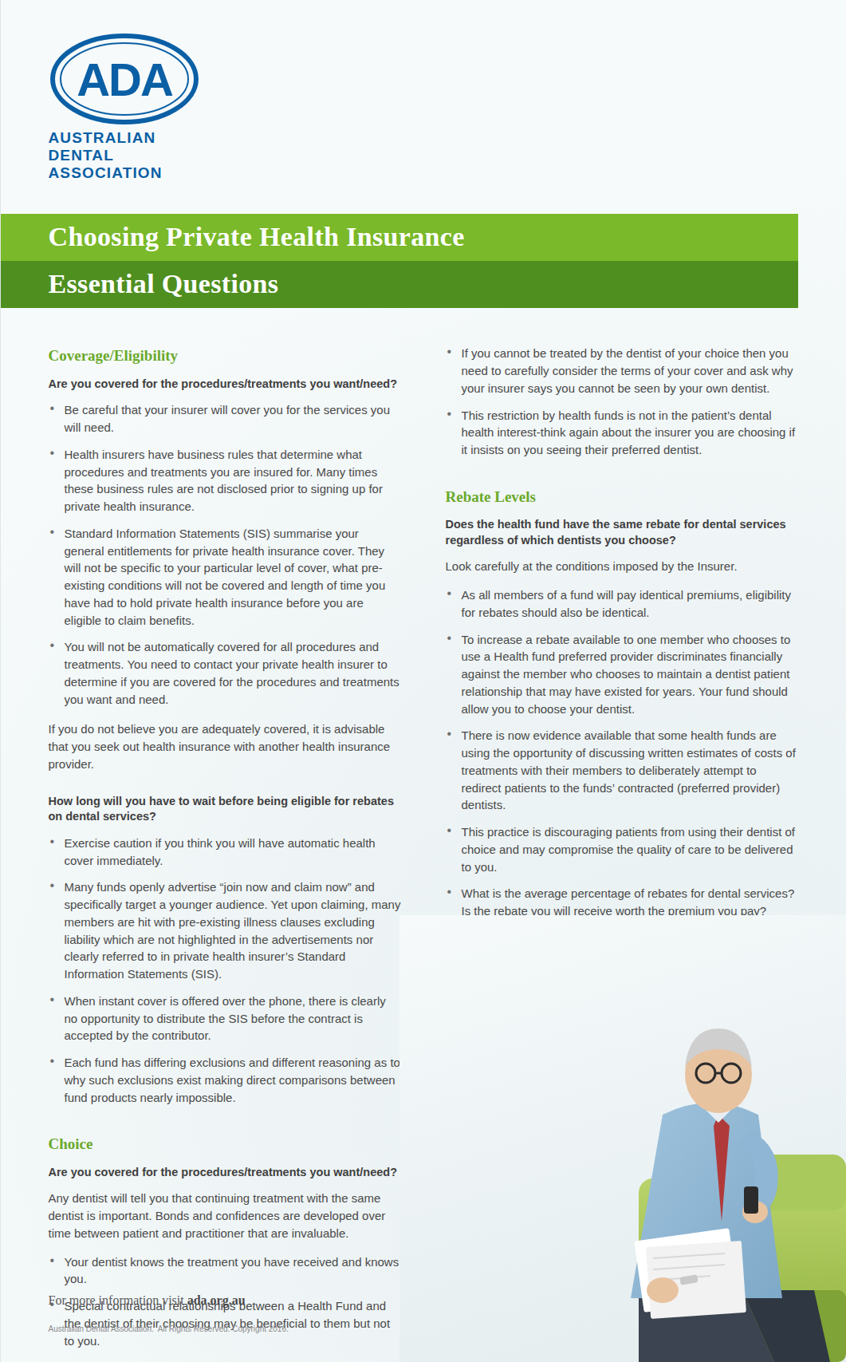ADA
AUSTRALIAN DENTAL
ASSOCIATION
Choosing Private Health Insurance Essential Questions
Coverage/Eligibility
Are you covered for the procedures/treatments you want/need?
Be careful that your insurer will cover you for the services you will need.
Health insurers have business rules that determine what procedures and treatments you are insured for. Many times these business rules are not disclosed prior to signing up for private health insurance.
Standard Information Statements (SIS) summarise your general entitlements for private health insurance cover. They will not be specific to your particular level of cover, what pre-existing conditions will not be covered and length of time you have had to hold private health insurance before you are eligible to claim benefits.
You will not be automatically covered for all procedures and treatments. You need to contact your private health insurer to determine if you are covered for the procedures and treatments you want and need.
If you do not believe you are adequately covered, it is advisable that you seek out health insurance with another health insurance provider.
How long will you have to wait before being eligible for rebates on dental services?
Exercise caution if you think you will have automatic health cover immediately.
Many funds openly advertise “join now and claim now” and specifically target a younger audience. Yet upon claiming, many members are hit with pre-existing illness clauses excluding liability which are not highlighted in the advertisements nor clearly referred to in private health insurer’s Standard Information Statements (SIS).
When instant cover is offered over the phone, there is clearly no opportunity to distribute the SIS before the contract is accepted by the contributor.
Each fund has differing exclusions and different reasoning as to why such exclusions exist making direct comparisons between fund products nearly impossible.
Choice
Are you covered for the procedures/treatments you want/need?
Any dentist will tell you that continuing treatment with the same dentist is important. Bonds and confidences are developed over time between patient and practitioner that are invaluable.
Your dentist knows the treatment you have received and knows you.
Special contractual relationships between a Health Fund and the dentist of their choosing may be beneficial to them but not to you.
If you cannot be treated by the dentist of your choice then you need to carefully consider the terms of your cover and ask why your insurer says you cannot be seen by your own dentist.
This restriction by health funds is not in the patient’s dental health interest-think again about the insurer you are choosing if it insists on you seeing their preferred dentist.
Rebate Levels
Does the health fund have the same rebate for dental services regardless of which dentists you choose?
Look carefully at the conditions imposed by the Insurer.
As all members of a fund will pay identical premiums, eligibility for rebates should also be identical.
To increase a rebate available to one member who chooses to use a Health fund preferred provider discriminates financially against the member who chooses to maintain a dentist patient relationship that may have existed for years. Your fund should allow you to choose your dentist.
There is now evidence available that some health funds are using the opportunity of discussing written estimates of costs of treatments with their members to deliberately attempt to redirect patients to the funds’ contracted (preferred provider) dentists.
This practice is discouraging patients from using their dentist of choice and may compromise the quality of care to be delivered to you.
What is the average percentage of rebates for dental services? Is the rebate you will receive worth the premium you pay?
The table below will show you what percentage you can expect to receive as a rebate for dental services on the fee charged.
You should compare the percentages for your chosen health fund from year to year.
Premiums increase yearly and so should the benefits you receive from your health insurer.
For more information visit ada.org.au
Australian Dental Association. All Rights Reserved. Copyright 2016.